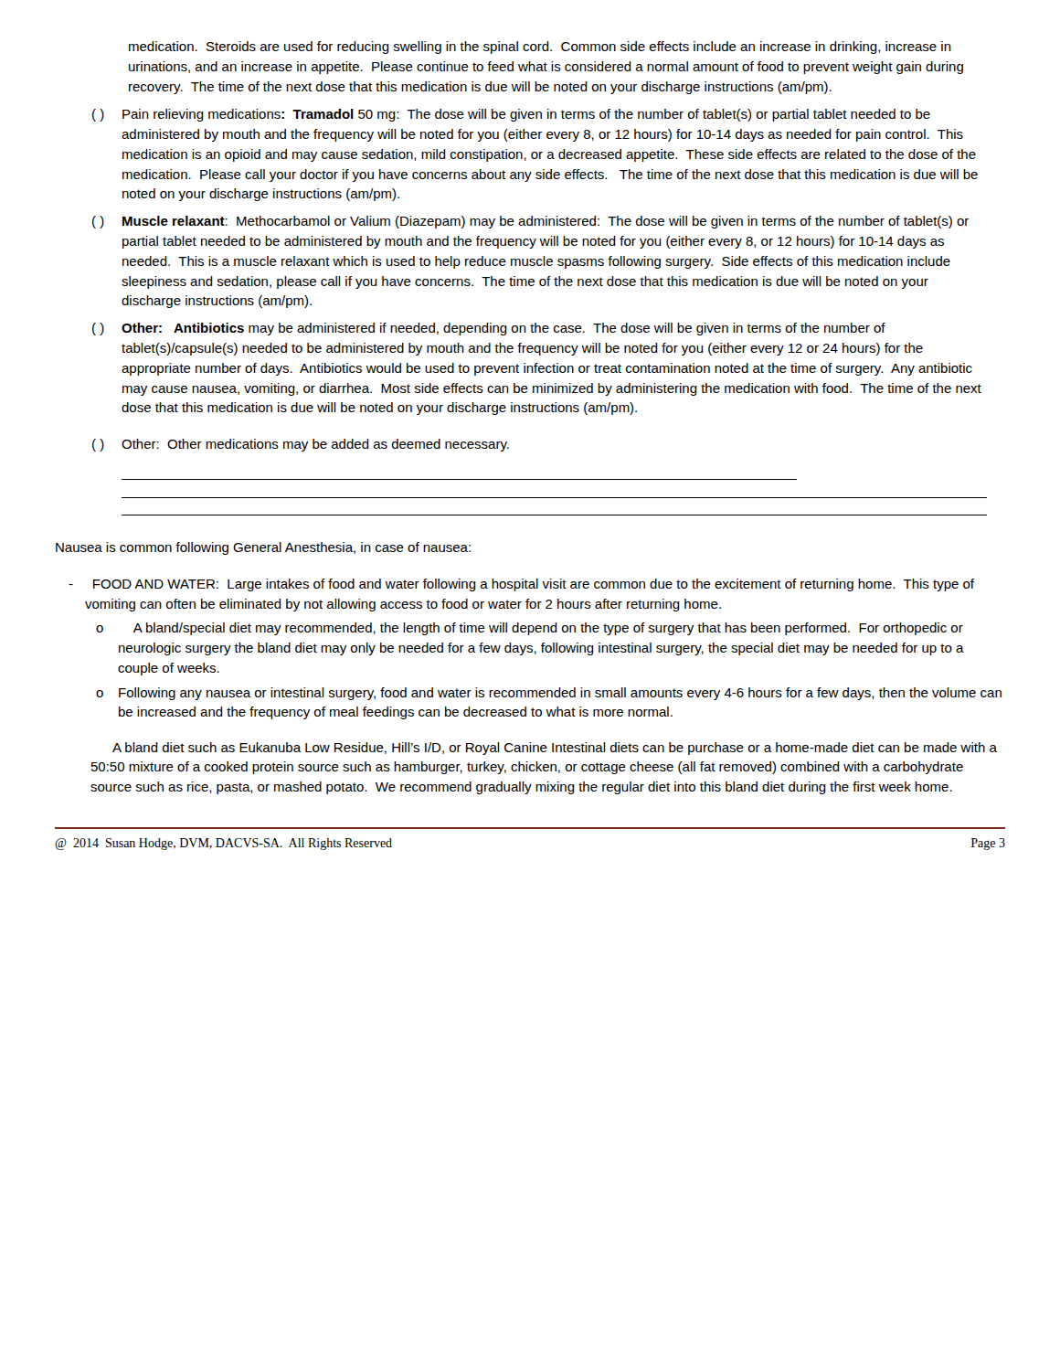medication. Steroids are used for reducing swelling in the spinal cord. Common side effects include an increase in drinking, increase in urinations, and an increase in appetite. Please continue to feed what is considered a normal amount of food to prevent weight gain during recovery. The time of the next dose that this medication is due will be noted on your discharge instructions (am/pm).
( ) Pain relieving medications: Tramadol 50 mg: The dose will be given in terms of the number of tablet(s) or partial tablet needed to be administered by mouth and the frequency will be noted for you (either every 8, or 12 hours) for 10-14 days as needed for pain control. This medication is an opioid and may cause sedation, mild constipation, or a decreased appetite. These side effects are related to the dose of the medication. Please call your doctor if you have concerns about any side effects. The time of the next dose that this medication is due will be noted on your discharge instructions (am/pm).
( ) Muscle relaxant: Methocarbamol or Valium (Diazepam) may be administered: The dose will be given in terms of the number of tablet(s) or partial tablet needed to be administered by mouth and the frequency will be noted for you (either every 8, or 12 hours) for 10-14 days as needed. This is a muscle relaxant which is used to help reduce muscle spasms following surgery. Side effects of this medication include sleepiness and sedation, please call if you have concerns. The time of the next dose that this medication is due will be noted on your discharge instructions (am/pm).
( ) Other: Antibiotics may be administered if needed, depending on the case. The dose will be given in terms of the number of tablet(s)/capsule(s) needed to be administered by mouth and the frequency will be noted for you (either every 12 or 24 hours) for the appropriate number of days. Antibiotics would be used to prevent infection or treat contamination noted at the time of surgery. Any antibiotic may cause nausea, vomiting, or diarrhea. Most side effects can be minimized by administering the medication with food. The time of the next dose that this medication is due will be noted on your discharge instructions (am/pm).
( ) Other: Other medications may be added as deemed necessary.
Nausea is common following General Anesthesia, in case of nausea:
- FOOD AND WATER: Large intakes of food and water following a hospital visit are common due to the excitement of returning home. This type of vomiting can often be eliminated by not allowing access to food or water for 2 hours after returning home.
o A bland/special diet may recommended, the length of time will depend on the type of surgery that has been performed. For orthopedic or neurologic surgery the bland diet may only be needed for a few days, following intestinal surgery, the special diet may be needed for up to a couple of weeks.
o Following any nausea or intestinal surgery, food and water is recommended in small amounts every 4-6 hours for a few days, then the volume can be increased and the frequency of meal feedings can be decreased to what is more normal.
A bland diet such as Eukanuba Low Residue, Hill’s I/D, or Royal Canine Intestinal diets can be purchase or a home-made diet can be made with a 50:50 mixture of a cooked protein source such as hamburger, turkey, chicken, or cottage cheese (all fat removed) combined with a carbohydrate source such as rice, pasta, or mashed potato. We recommend gradually mixing the regular diet into this bland diet during the first week home.
@ 2014 Susan Hodge, DVM, DACVS-SA. All Rights Reserved Page 3